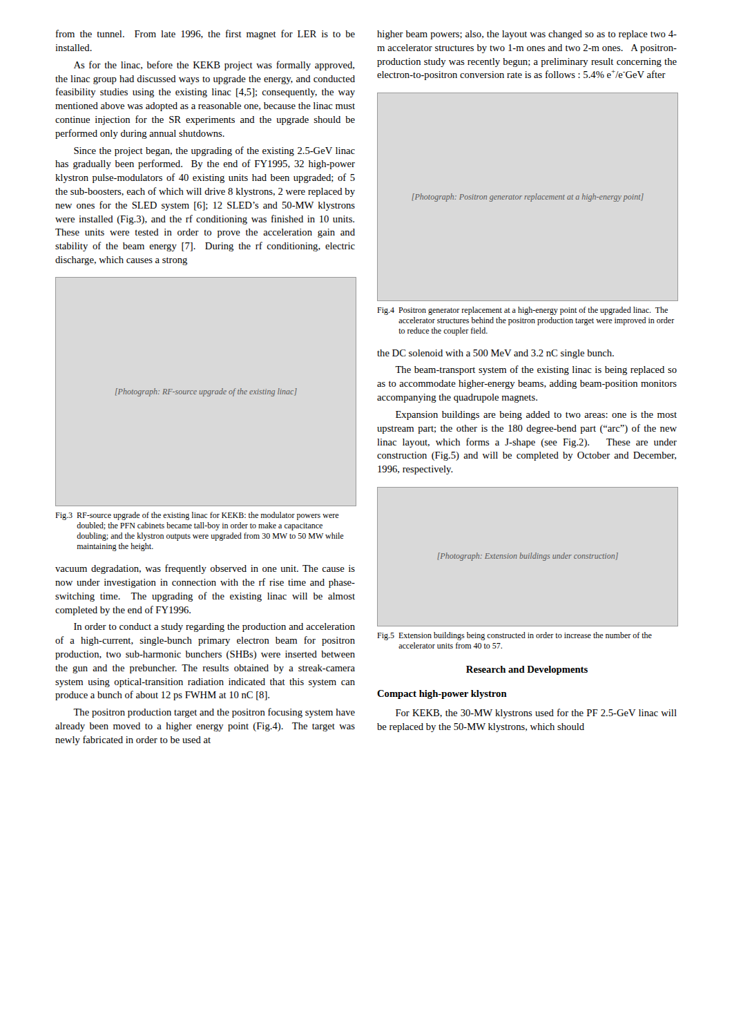from the tunnel. From late 1996, the first magnet for LER is to be installed.
As for the linac, before the KEKB project was formally approved, the linac group had discussed ways to upgrade the energy, and conducted feasibility studies using the existing linac [4,5]; consequently, the way mentioned above was adopted as a reasonable one, because the linac must continue injection for the SR experiments and the upgrade should be performed only during annual shutdowns.
Since the project began, the upgrading of the existing 2.5-GeV linac has gradually been performed. By the end of FY1995, 32 high-power klystron pulse-modulators of 40 existing units had been upgraded; of 5 the sub-boosters, each of which will drive 8 klystrons, 2 were replaced by new ones for the SLED system [6]; 12 SLED’s and 50-MW klystrons were installed (Fig.3), and the rf conditioning was finished in 10 units. These units were tested in order to prove the acceleration gain and stability of the beam energy [7]. During the rf conditioning, electric discharge, which causes a strong
[Photograph: RF-source upgrade of the existing linac]
Fig.3 RF-source upgrade of the existing linac for KEKB: the modulator powers were doubled; the PFN cabinets became tall-boy in order to make a capacitance doubling; and the klystron outputs were upgraded from 30 MW to 50 MW while maintaining the height.
vacuum degradation, was frequently observed in one unit. The cause is now under investigation in connection with the rf rise time and phase-switching time. The upgrading of the existing linac will be almost completed by the end of FY1996.
In order to conduct a study regarding the production and acceleration of a high-current, single-bunch primary electron beam for positron production, two sub-harmonic bunchers (SHBs) were inserted between the gun and the prebuncher. The results obtained by a streak-camera system using optical-transition radiation indicated that this system can produce a bunch of about 12 ps FWHM at 10 nC [8].
The positron production target and the positron focusing system have already been moved to a higher energy point (Fig.4). The target was newly fabricated in order to be used at
higher beam powers; also, the layout was changed so as to replace two 4-m accelerator structures by two 1-m ones and two 2-m ones. A positron-production study was recently begun; a preliminary result concerning the electron-to-positron conversion rate is as follows : 5.4% e+/e-GeV after
[Photograph: Positron generator replacement at a high-energy point]
Fig.4 Positron generator replacement at a high-energy point of the upgraded linac. The accelerator structures behind the positron production target were improved in order to reduce the coupler field.
the DC solenoid with a 500 MeV and 3.2 nC single bunch.
The beam-transport system of the existing linac is being replaced so as to accommodate higher-energy beams, adding beam-position monitors accompanying the quadrupole magnets.
Expansion buildings are being added to two areas: one is the most upstream part; the other is the 180 degree-bend part (“arc”) of the new linac layout, which forms a J-shape (see Fig.2). These are under construction (Fig.5) and will be completed by October and December, 1996, respectively.
[Photograph: Extension buildings under construction]
Fig.5 Extension buildings being constructed in order to increase the number of the accelerator units from 40 to 57.
Research and Developments
Compact high-power klystron
For KEKB, the 30-MW klystrons used for the PF 2.5-GeV linac will be replaced by the 50-MW klystrons, which should